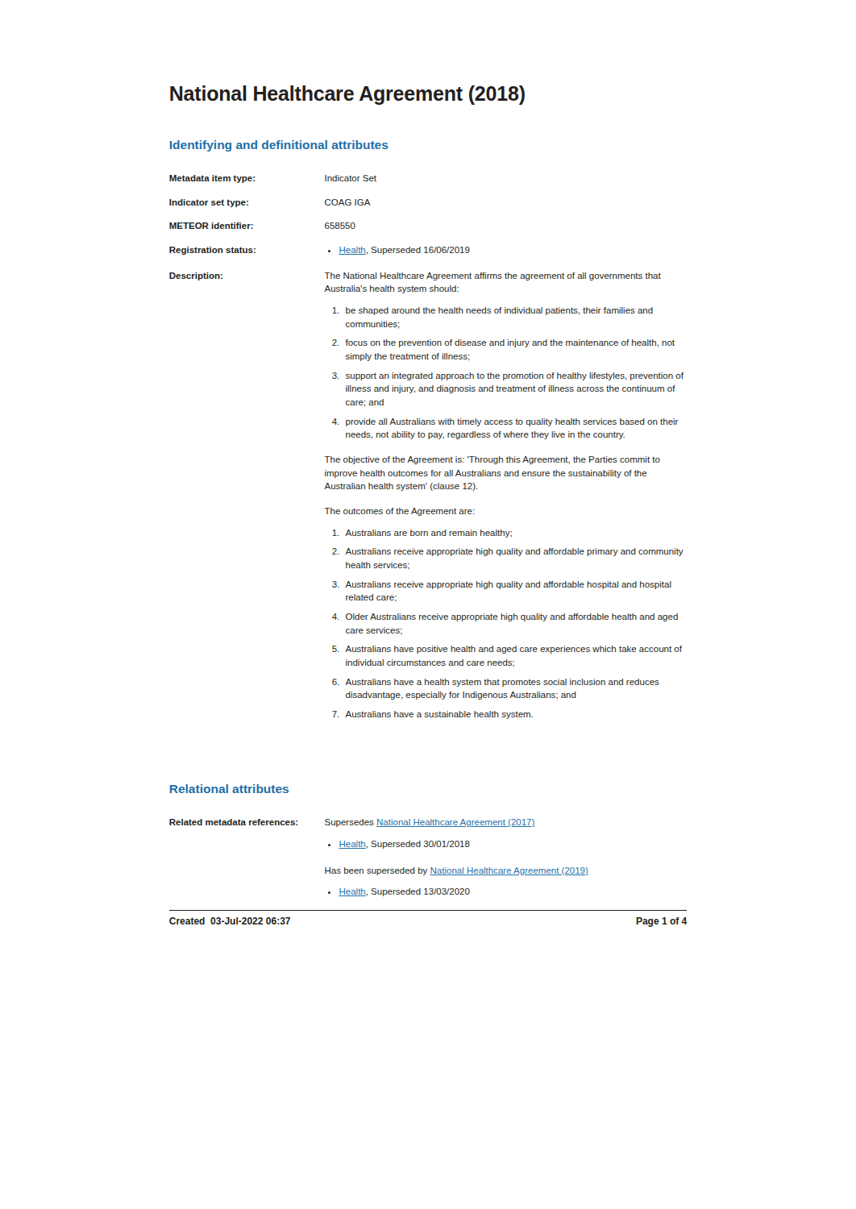National Healthcare Agreement (2018)
Identifying and definitional attributes
| Metadata item type: | Indicator Set |
| Indicator set type: | COAG IGA |
| METEOR identifier: | 658550 |
| Registration status: | Health , Superseded 16/06/2019 |
| Description: | The National Healthcare Agreement affirms the agreement of all governments that Australia's health system should: be shaped around the health needs of individual patients, their families and communities; focus on the prevention of disease and injury and the maintenance of health, not simply the treatment of illness; support an integrated approach to the promotion of healthy lifestyles, prevention of illness and injury, and diagnosis and treatment of illness across the continuum of care; and provide all Australians with timely access to quality health services based on their needs, not ability to pay, regardless of where they live in the country. The objective of the Agreement is: 'Through this Agreement, the Parties commit to improve health outcomes for all Australians and ensure the sustainability of the Australian health system' (clause 12). The outcomes of the Agreement are: Australians are born and remain healthy; Australians receive appropriate high quality and affordable primary and community health services; Australians receive appropriate high quality and affordable hospital and hospital related care; Older Australians receive appropriate high quality and affordable health and aged care services; Australians have positive health and aged care experiences which take account of individual circumstances and care needs; Australians have a health system that promotes social inclusion and reduces disadvantage, especially for Indigenous Australians; and Australians have a sustainable health system. |
Relational attributes
| Related metadata references: | Supersedes National Healthcare Agreement (2017) Health , Superseded 30/01/2018 Has been superseded by National Healthcare Agreement (2019) Health , Superseded 13/03/2020 |
Created 03-Jul-2022 06:37 Page 1 of 4